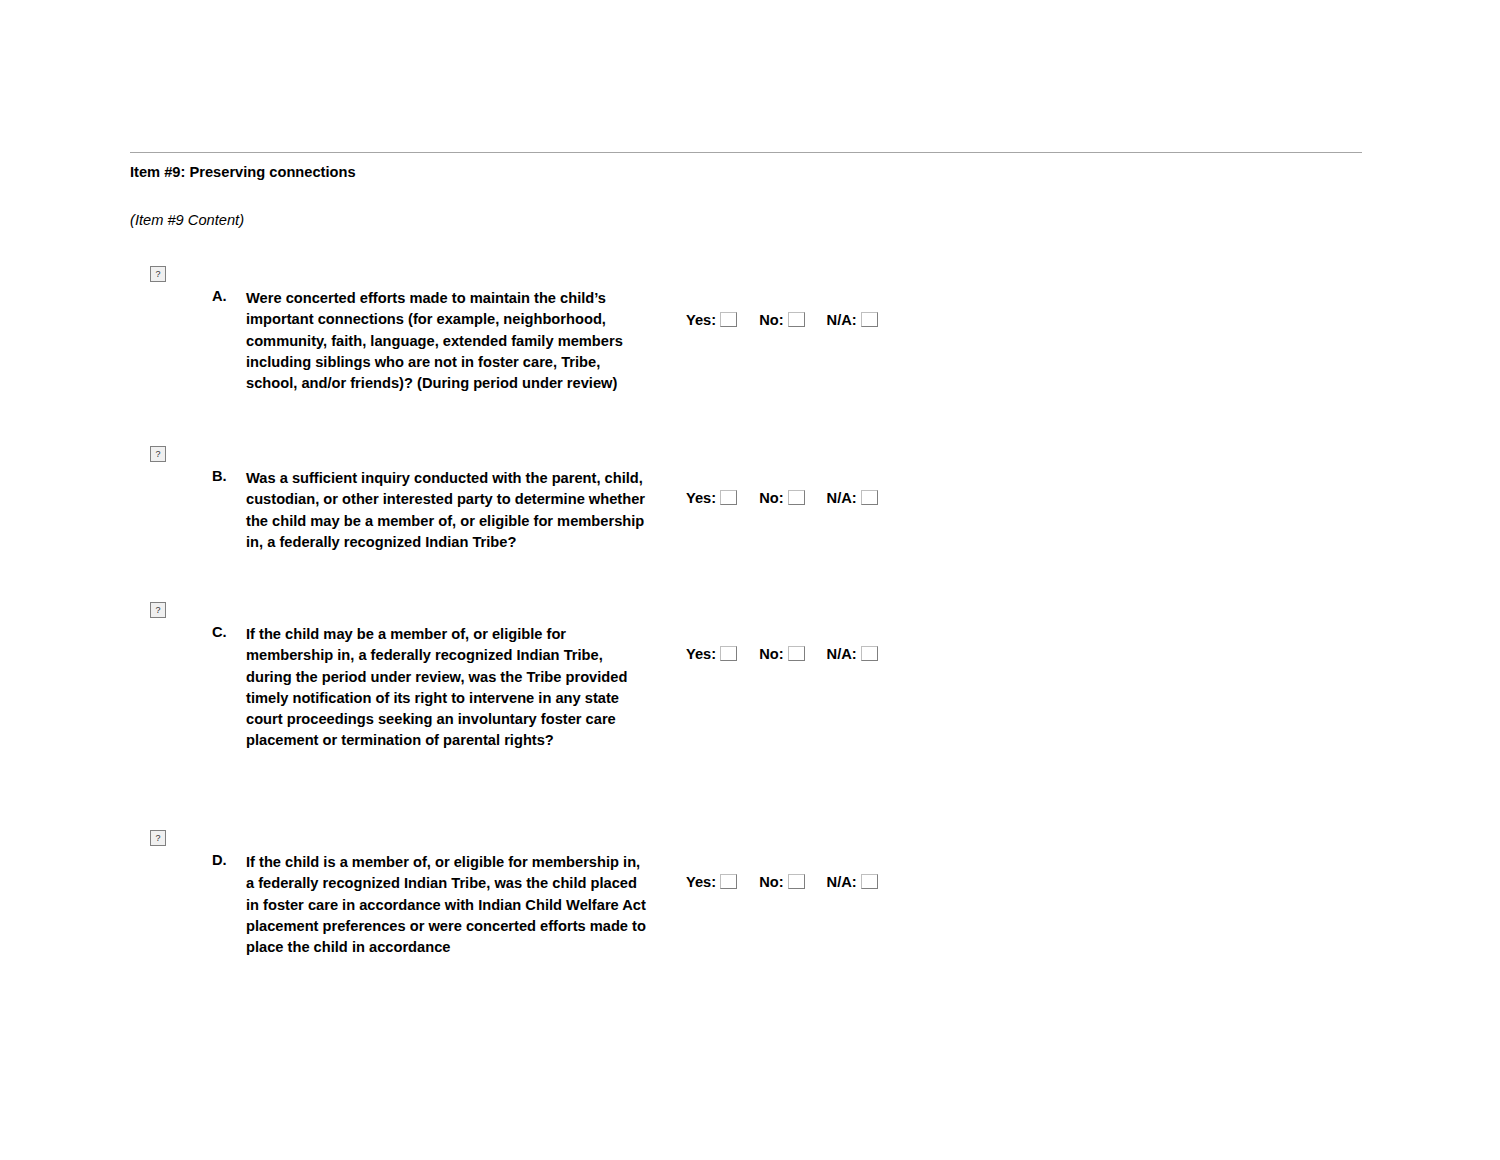Item #9: Preserving connections
(Item #9 Content)
?
A.
Were concerted efforts made to maintain the child’s important connections (for example, neighborhood, community, faith, language, extended family members including siblings who are not in foster care, Tribe, school, and/or friends)? (During period under review)
Yes: No: N/A:
?
B.
Was a sufficient inquiry conducted with the parent, child, custodian, or other interested party to determine whether the child may be a member of, or eligible for membership in, a federally recognized Indian Tribe?
Yes: No: N/A:
?
C.
If the child may be a member of, or eligible for membership in, a federally recognized Indian Tribe, during the period under review, was the Tribe provided timely notification of its right to intervene in any state court proceedings seeking an involuntary foster care placement or termination of parental rights?
Yes: No: N/A:
?
D.
If the child is a member of, or eligible for membership in, a federally recognized Indian Tribe, was the child placed in foster care in accordance with Indian Child Welfare Act placement preferences or were concerted efforts made to place the child in accordance
Yes: No: N/A: